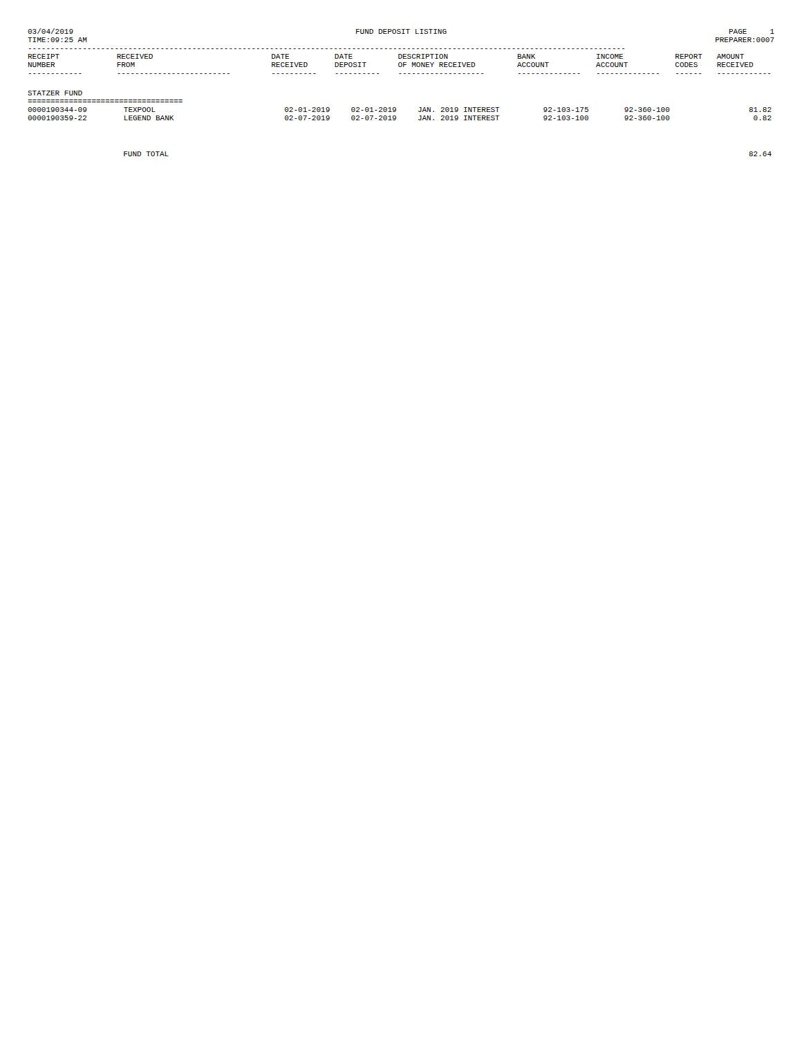03/04/2019 FUND DEPOSIT LISTING PAGE 1
TIME:09:25 AM PREPARER:0007
-----------------------------------------------------------------------------------------------------------------------------------
| RECEIPT | RECEIVED | DATE | DATE | DESCRIPTION | BANK | INCOME | REPORT | AMOUNT |
| --- | --- | --- | --- | --- | --- | --- | --- | --- |
| NUMBER | FROM | RECEIVED | DEPOSIT | OF MONEY RECEIVED | ACCOUNT | ACCOUNT | CODES | RECEIVED |
| ------------ | ------------------------- | ---------- | ---------- | ------------------- | -------------- | -------------- | ------ | ------------ |
STATZER FUND
==================================
| 0000190344-09 | TEXPOOL | 02-01-2019 | 02-01-2019 | JAN. 2019 INTEREST | 92-103-175 | 92-360-100 | | 81.82 |
| 0000190359-22 | LEGEND BANK | 02-07-2019 | 02-07-2019 | JAN. 2019 INTEREST | 92-103-100 | 92-360-100 | | 0.82 |
| | FUND TOTAL | | | | | | | 82.64 |